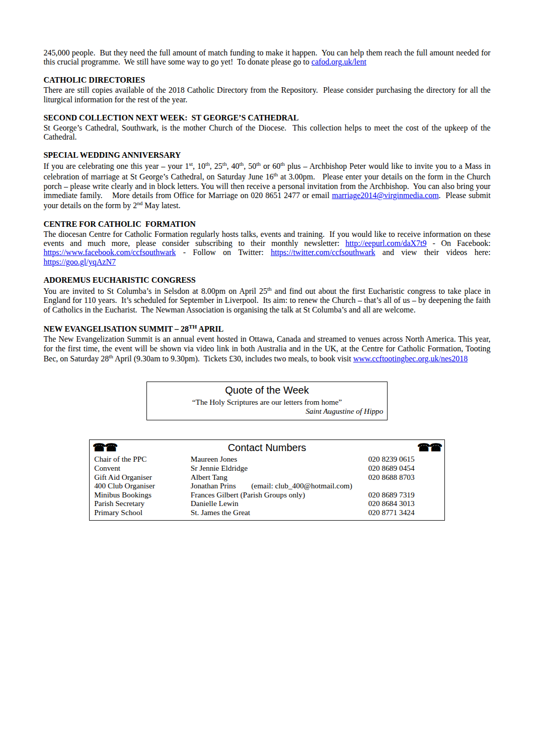245,000 people. But they need the full amount of match funding to make it happen. You can help them reach the full amount needed for this crucial programme. We still have some way to go yet! To donate please go to cafod.org.uk/lent
Catholic Directories
There are still copies available of the 2018 Catholic Directory from the Repository. Please consider purchasing the directory for all the liturgical information for the rest of the year.
Second Collection Next Week: St George’s Cathedral
St George’s Cathedral, Southwark, is the mother Church of the Diocese. This collection helps to meet the cost of the upkeep of the Cathedral.
Special Wedding Anniversary
If you are celebrating one this year – your 1st, 10th, 25th, 40th, 50th or 60th plus – Archbishop Peter would like to invite you to a Mass in celebration of marriage at St George’s Cathedral, on Saturday June 16th at 3.00pm. Please enter your details on the form in the Church porch – please write clearly and in block letters. You will then receive a personal invitation from the Archbishop. You can also bring your immediate family. More details from Office for Marriage on 020 8651 2477 or email marriage2014@virginmedia.com. Please submit your details on the form by 2nd May latest.
Centre for Catholic Formation
The diocesan Centre for Catholic Formation regularly hosts talks, events and training. If you would like to receive information on these events and much more, please consider subscribing to their monthly newsletter: http://eepurl.com/daX7t9 - On Facebook: https://www.facebook.com/ccfsouthwark - Follow on Twitter: https://twitter.com/ccfsouthwark and view their videos here: https://goo.gl/yqAzN7
Adoremus Eucharistic Congress
You are invited to St Columba’s in Selsdon at 8.00pm on April 25th and find out about the first Eucharistic congress to take place in England for 110 years. It’s scheduled for September in Liverpool. Its aim: to renew the Church – that’s all of us – by deepening the faith of Catholics in the Eucharist. The Newman Association is organising the talk at St Columba’s and all are welcome.
New Evangelisation Summit – 28th April
The New Evangelization Summit is an annual event hosted in Ottawa, Canada and streamed to venues across North America. This year, for the first time, the event will be shown via video link in both Australia and in the UK, at the Centre for Catholic Formation, Tooting Bec, on Saturday 28th April (9.30am to 9.30pm). Tickets £30, includes two meals, to book visit www.ccftootingbec.org.uk/nes2018
Quote of the Week
“The Holy Scriptures are our letters from home”
Saint Augustine of Hippo
☎☎ Contact Numbers ☎☎
| Chair of the PPC | Maureen Jones | 020 8239 0615 |
| Convent | Sr Jennie Eldridge | 020 8689 0454 |
| Gift Aid Organiser | Albert Tang | 020 8688 8703 |
| 400 Club Organiser | Jonathan Prins (email: club_400@hotmail.com) |
| Minibus Bookings | Frances Gilbert (Parish Groups only) | 020 8689 7319 |
| Parish Secretary | Danielle Lewin | 020 8684 3013 |
| Primary School | St. James the Great | 020 8771 3424 |